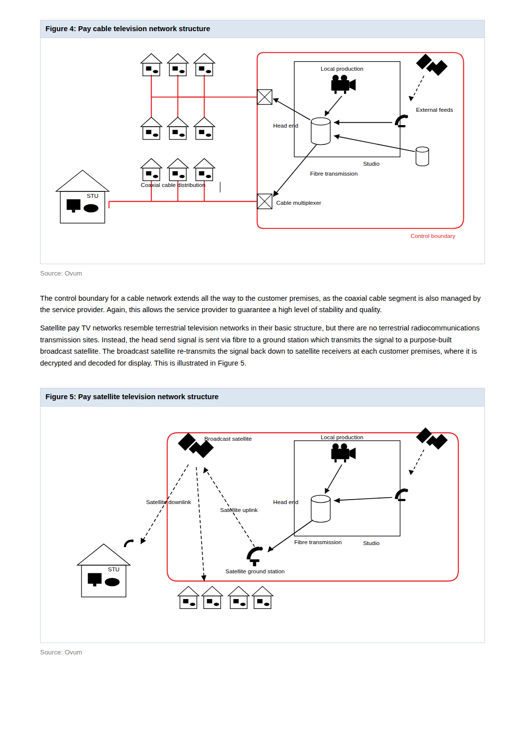Figure 4: Pay cable television network structure
Control boundary Studio Local production Head end External feeds Fibre transmission Cable multiplexer Coaxial cable distribution STU
Source: Ovum
The control boundary for a cable network extends all the way to the customer premises, as the coaxial cable segment is also managed by the service provider. Again, this allows the service provider to guarantee a high level of stability and quality.
Satellite pay TV networks resemble terrestrial television networks in their basic structure, but there are no terrestrial radiocommunications transmission sites. Instead, the head send signal is sent via fibre to a ground station which transmits the signal to a purpose-built broadcast satellite. The broadcast satellite re-transmits the signal back down to satellite receivers at each customer premises, where it is decrypted and decoded for display. This is illustrated in Figure 5.
Figure 5: Pay satellite television network structure
Studio Local production Head end Fibre transmission Satellite ground station Broadcast satellite Satellite uplink Satellite downlink STU
Source: Ovum